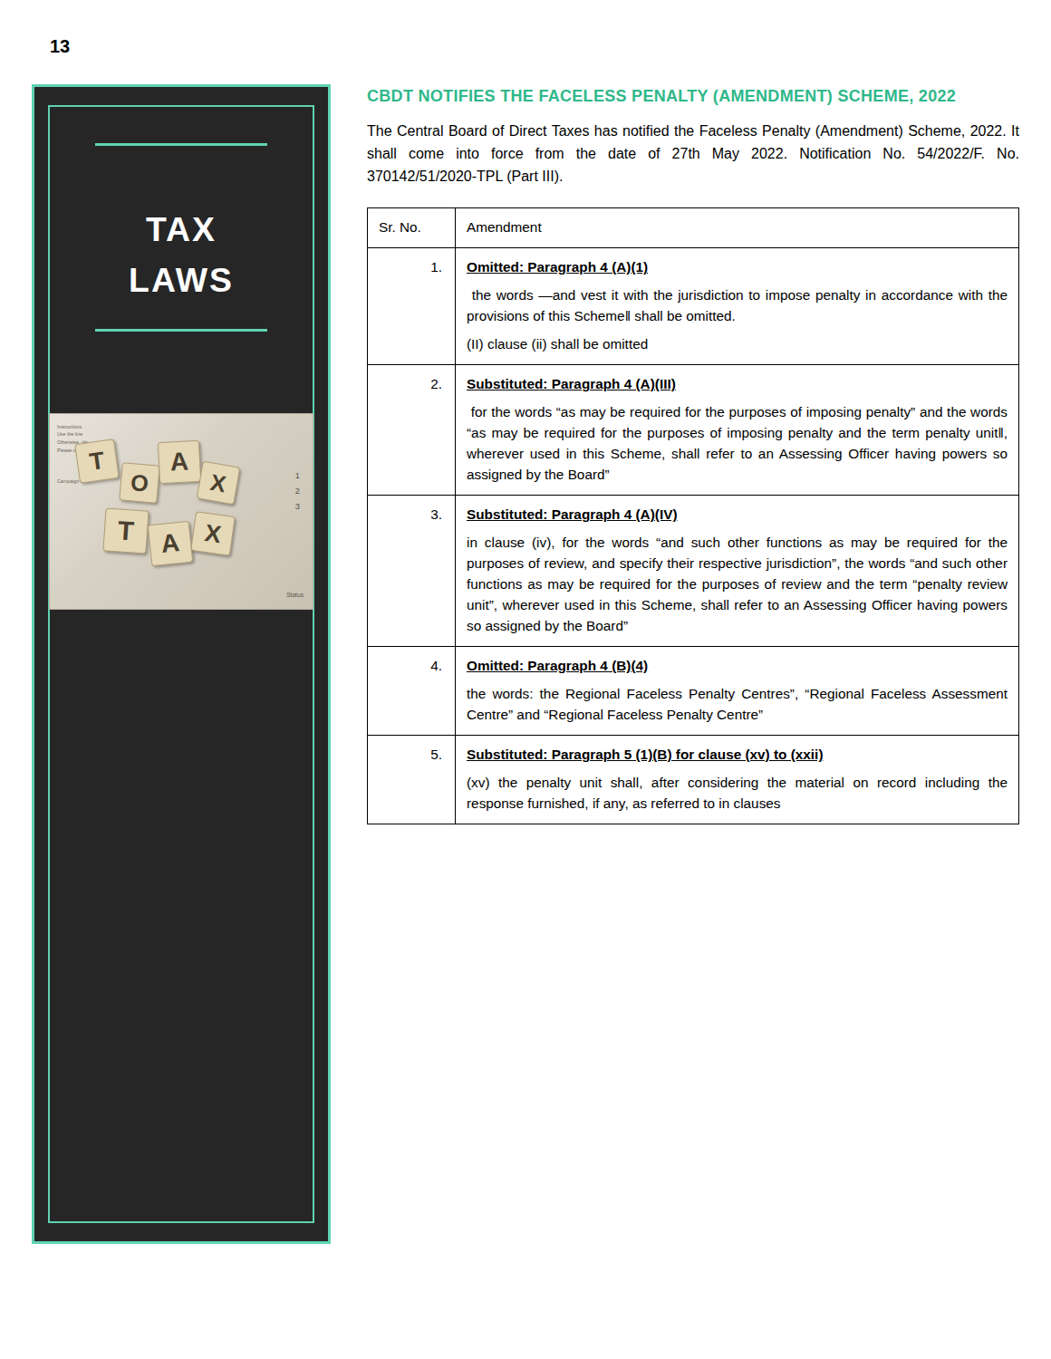13
TAX
LAWS
Instructions
Use the line
Otherwise, ple
Please or
Campaign
1
2
3
T
O
A
X
T
A
X
Status
CBDT NOTIFIES THE FACELESS PENALTY (AMENDMENT) SCHEME, 2022
The Central Board of Direct Taxes has notified the Faceless Penalty (Amendment) Scheme, 2022. It shall come into force from the date of 27th May 2022. Notification No. 54/2022/F. No. 370142/51/2020-TPL (Part III).
| Sr. No. | Amendment |
| --- | --- |
| 1. | Omitted: Paragraph 4 (A)(1) the words —and vest it with the jurisdiction to impose penalty in accordance with the provisions of this Scheme‖ shall be omitted. (II) clause (ii) shall be omitted |
| 2. | Substituted: Paragraph 4 (A)(III) for the words “as may be required for the purposes of imposing penalty” and the words “as may be required for the purposes of imposing penalty and the term penalty unit‖, wherever used in this Scheme, shall refer to an Assessing Officer having powers so assigned by the Board” |
| 3. | Substituted: Paragraph 4 (A)(IV) in clause (iv), for the words “and such other functions as may be required for the purposes of review, and specify their respective jurisdiction”, the words “and such other functions as may be required for the purposes of review and the term “penalty review unit”, wherever used in this Scheme, shall refer to an Assessing Officer having powers so assigned by the Board” |
| 4. | Omitted: Paragraph 4 (B)(4) the words: the Regional Faceless Penalty Centres”, “Regional Faceless Assessment Centre” and “Regional Faceless Penalty Centre” |
| 5. | Substituted: Paragraph 5 (1)(B) for clause (xv) to (xxii) (xv) the penalty unit shall, after considering the material on record including the response furnished, if any, as referred to in clauses |